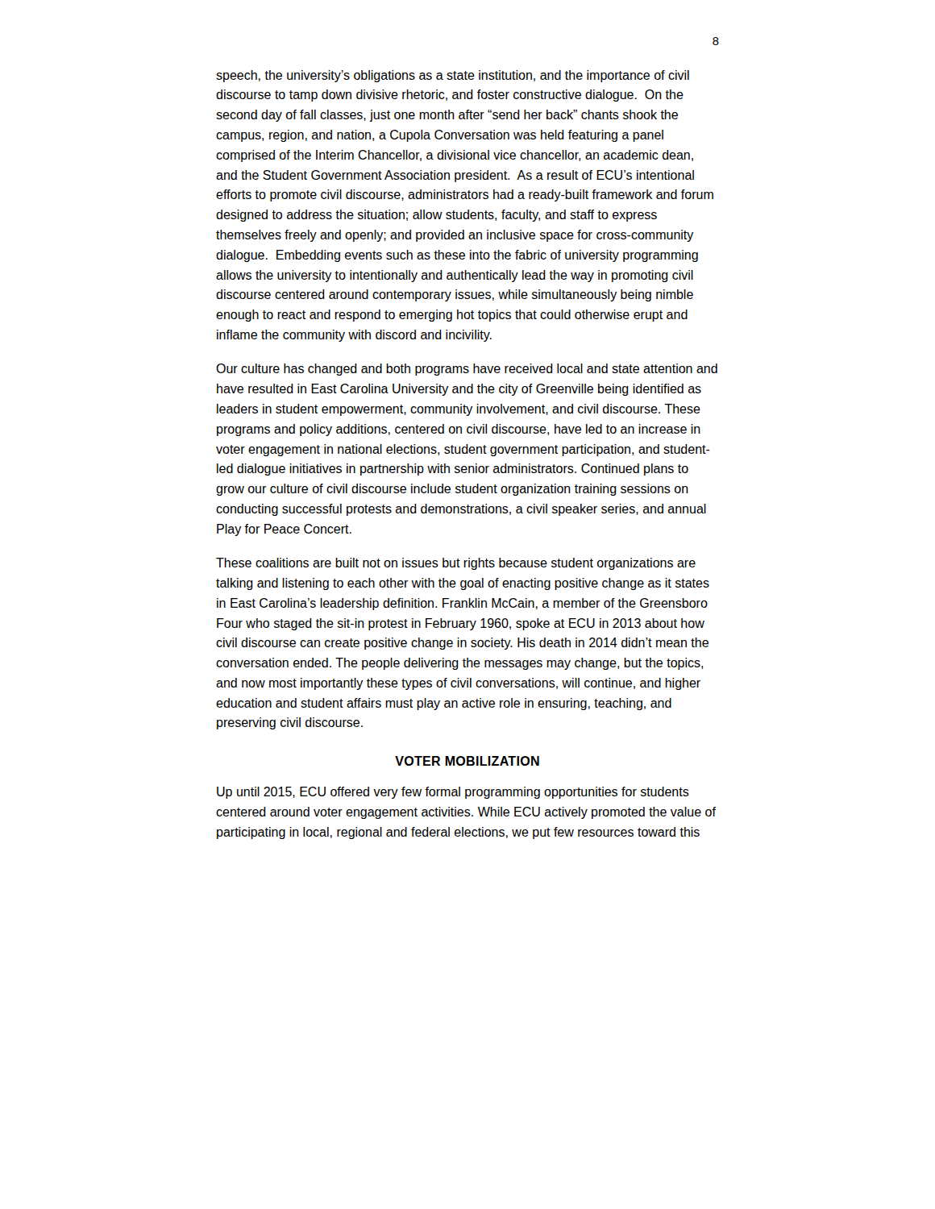8
speech, the university’s obligations as a state institution, and the importance of civil discourse to tamp down divisive rhetoric, and foster constructive dialogue. On the second day of fall classes, just one month after “send her back” chants shook the campus, region, and nation, a Cupola Conversation was held featuring a panel comprised of the Interim Chancellor, a divisional vice chancellor, an academic dean, and the Student Government Association president. As a result of ECU’s intentional efforts to promote civil discourse, administrators had a ready-built framework and forum designed to address the situation; allow students, faculty, and staff to express themselves freely and openly; and provided an inclusive space for cross-community dialogue. Embedding events such as these into the fabric of university programming allows the university to intentionally and authentically lead the way in promoting civil discourse centered around contemporary issues, while simultaneously being nimble enough to react and respond to emerging hot topics that could otherwise erupt and inflame the community with discord and incivility.
Our culture has changed and both programs have received local and state attention and have resulted in East Carolina University and the city of Greenville being identified as leaders in student empowerment, community involvement, and civil discourse. These programs and policy additions, centered on civil discourse, have led to an increase in voter engagement in national elections, student government participation, and student-led dialogue initiatives in partnership with senior administrators. Continued plans to grow our culture of civil discourse include student organization training sessions on conducting successful protests and demonstrations, a civil speaker series, and annual Play for Peace Concert.
These coalitions are built not on issues but rights because student organizations are talking and listening to each other with the goal of enacting positive change as it states in East Carolina’s leadership definition. Franklin McCain, a member of the Greensboro Four who staged the sit-in protest in February 1960, spoke at ECU in 2013 about how civil discourse can create positive change in society. His death in 2014 didn’t mean the conversation ended. The people delivering the messages may change, but the topics, and now most importantly these types of civil conversations, will continue, and higher education and student affairs must play an active role in ensuring, teaching, and preserving civil discourse.
VOTER MOBILIZATION
Up until 2015, ECU offered very few formal programming opportunities for students centered around voter engagement activities. While ECU actively promoted the value of participating in local, regional and federal elections, we put few resources toward this